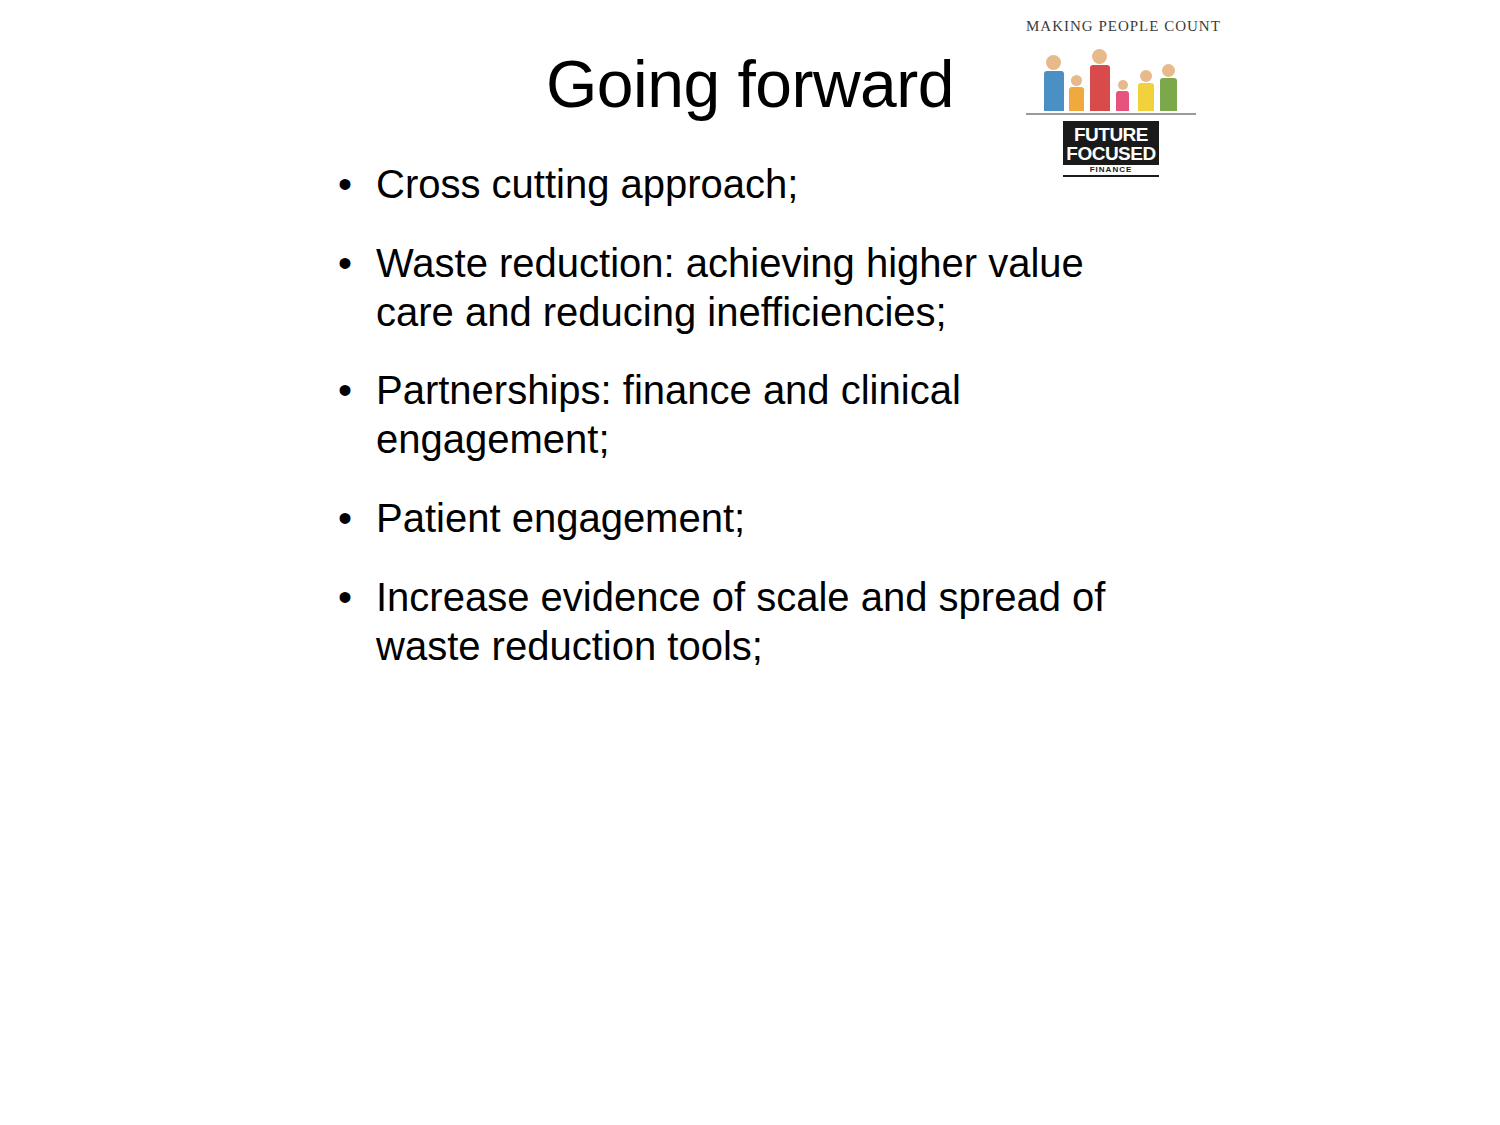Going forward
MAKING PEOPLE COUNT
FUTURE
FOCUSED
FINANCE
Cross cutting approach;
Waste reduction: achieving higher value care and reducing inefficiencies;
Partnerships: finance and clinical engagement;
Patient engagement;
Increase evidence of scale and spread of waste reduction tools;